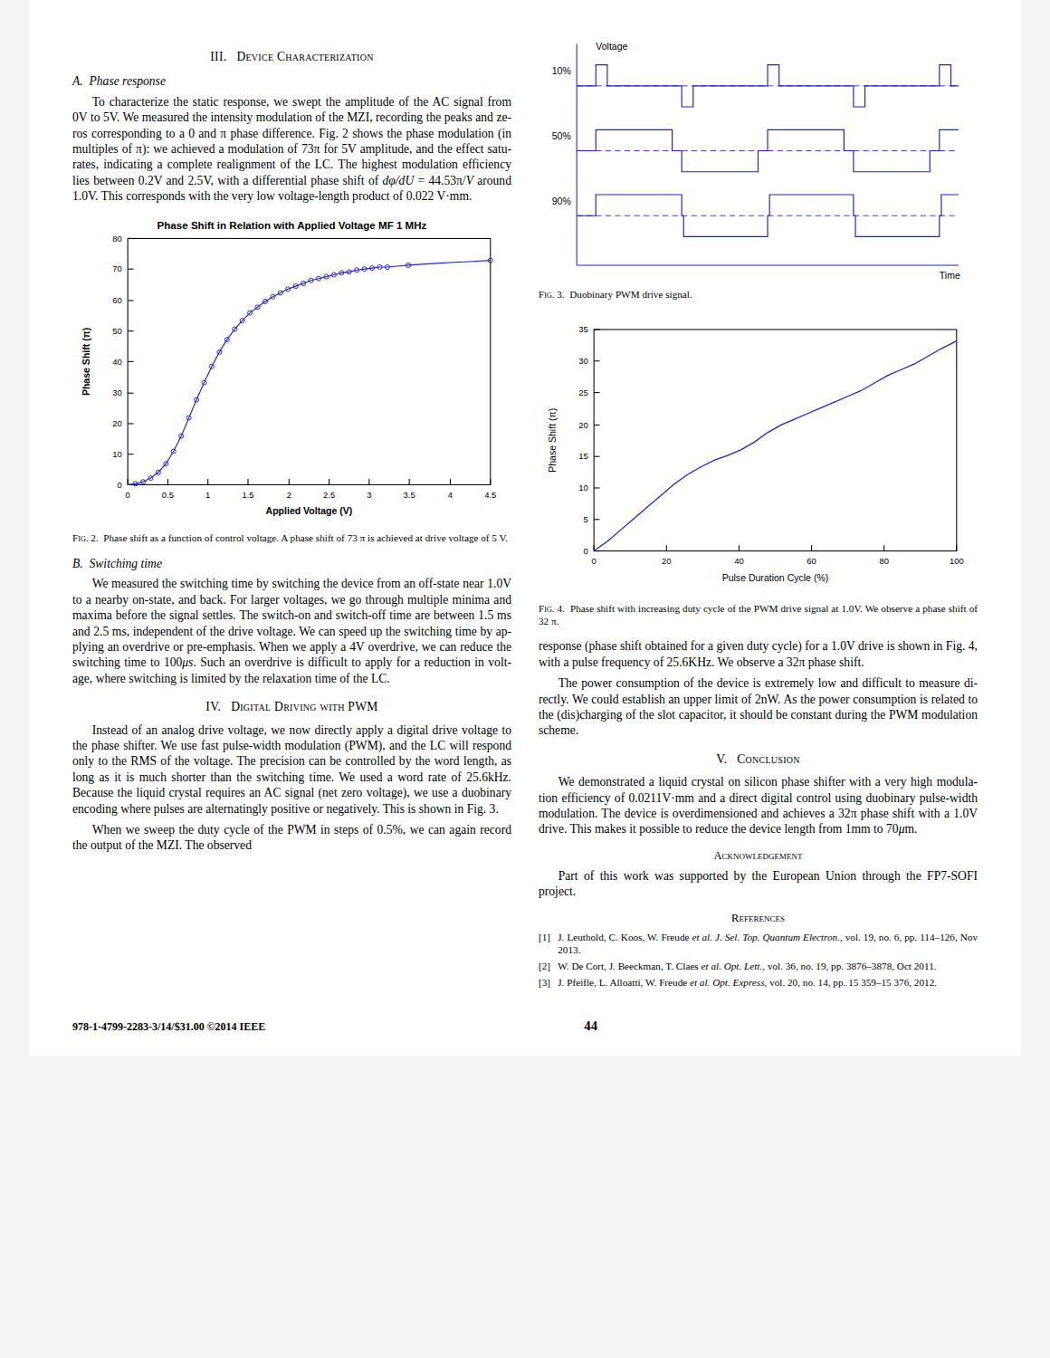III. Device Characterization
A. Phase response
To characterize the static response, we swept the amplitude of the AC signal from 0V to 5V. We measured the intensity modulation of the MZI, recording the peaks and zeros corresponding to a 0 and π phase difference. Fig. 2 shows the phase modulation (in multiples of π): we achieved a modulation of 73π for 5V amplitude, and the effect saturates, indicating a complete realignment of the LC. The highest modulation efficiency lies between 0.2V and 2.5V, with a differential phase shift of dφ/dU = 44.53π/V around 1.0V. This corresponds with the very low voltage-length product of 0.022 V·mm.
Phase Shift in Relation with Applied Voltage MF 1 MHz 0 10 20 30 40 50 60 70 80 0 0.5 1 1.5 2 2.5 3 3.5 4 4.5 Applied Voltage (V) Phase Shift (π)
Fig. 2. Phase shift as a function of control voltage. A phase shift of 73 π is achieved at drive voltage of 5 V.
B. Switching time
We measured the switching time by switching the device from an off-state near 1.0V to a nearby on-state, and back. For larger voltages, we go through multiple minima and maxima before the signal settles. The switch-on and switch-off time are between 1.5 ms and 2.5 ms, independent of the drive voltage. We can speed up the switching time by applying an overdrive or pre-emphasis. When we apply a 4V overdrive, we can reduce the switching time to 100μs. Such an overdrive is difficult to apply for a reduction in voltage, where switching is limited by the relaxation time of the LC.
IV. Digital Driving with PWM
Instead of an analog drive voltage, we now directly apply a digital drive voltage to the phase shifter. We use fast pulse-width modulation (PWM), and the LC will respond only to the RMS of the voltage. The precision can be controlled by the word length, as long as it is much shorter than the switching time. We used a word rate of 25.6kHz. Because the liquid crystal requires an AC signal (net zero voltage), we use a duobinary encoding where pulses are alternatingly positive or negatively. This is shown in Fig. 3.
When we sweep the duty cycle of the PWM in steps of 0.5%, we can again record the output of the MZI. The observed
Voltage Time 10% 50% 90%
Fig. 3. Duobinary PWM drive signal.
0 5 10 15 20 25 30 35 0 20 40 60 80 100 Pulse Duration Cycle (%) Phase Shift (π)
Fig. 4. Phase shift with increasing duty cycle of the PWM drive signal at 1.0V. We observe a phase shift of 32 π.
response (phase shift obtained for a given duty cycle) for a 1.0V drive is shown in Fig. 4, with a pulse frequency of 25.6KHz. We observe a 32π phase shift.
The power consumption of the device is extremely low and difficult to measure directly. We could establish an upper limit of 2nW. As the power consumption is related to the (dis)charging of the slot capacitor, it should be constant during the PWM modulation scheme.
V. Conclusion
We demonstrated a liquid crystal on silicon phase shifter with a very high modulation efficiency of 0.0211V·mm and a direct digital control using duobinary pulse-width modulation. The device is overdimensioned and achieves a 32π phase shift with a 1.0V drive. This makes it possible to reduce the device length from 1mm to 70μm.
Acknowledgement
Part of this work was supported by the European Union through the FP7-SOFI project.
References
J. Leuthold, C. Koos, W. Freude et al. J. Sel. Top. Quantum Electron., vol. 19, no. 6, pp. 114–126, Nov 2013.
W. De Cort, J. Beeckman, T. Claes et al. Opt. Lett., vol. 36, no. 19, pp. 3876–3878, Oct 2011.
J. Pfeifle, L. Alloatti, W. Freude et al. Opt. Express, vol. 20, no. 14, pp. 15 359–15 376, 2012.
978-1-4799-2283-3/14/$31.00 ©2014 IEEE 44